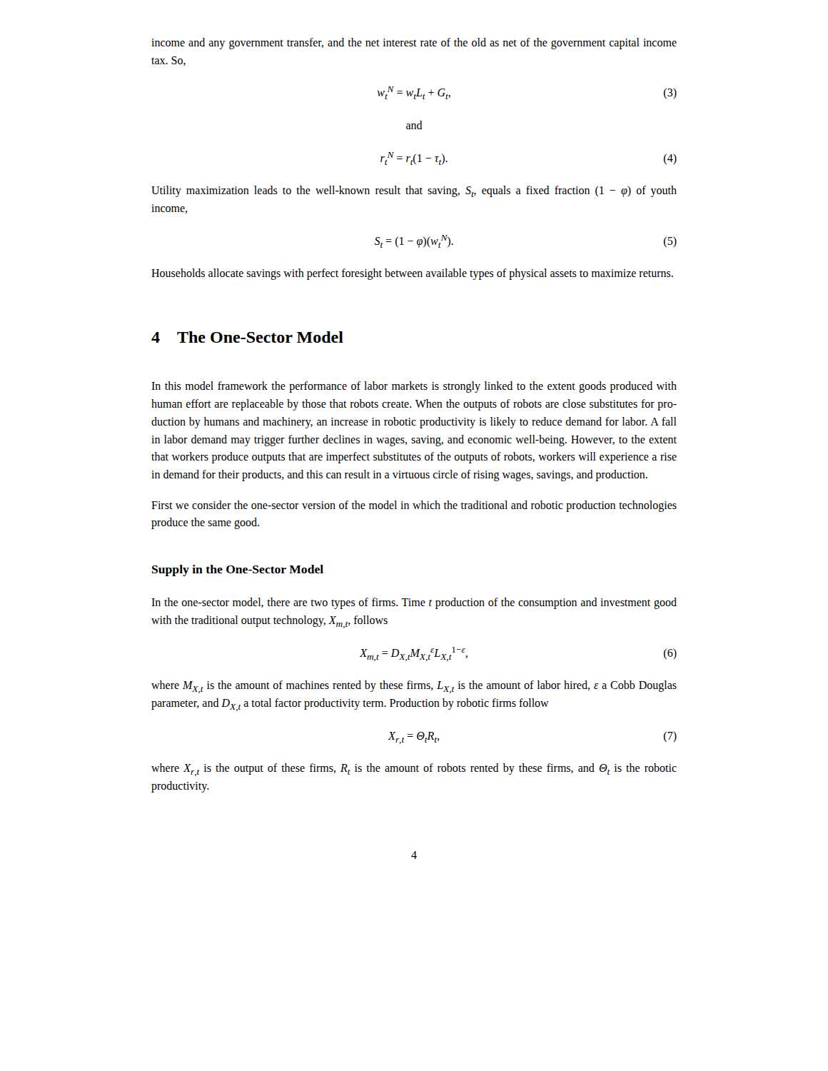income and any government transfer, and the net interest rate of the old as net of the government capital income tax. So,
wtN = wtLt + Gt, (3)
and
rtN = rt(1 − τt). (4)
Utility maximization leads to the well-known result that saving, St, equals a fixed fraction (1 − φ) of youth income,
St = (1 − φ)(wtN). (5)
Households allocate savings with perfect foresight between available types of physical assets to maximize returns.
4 The One-Sector Model
In this model framework the performance of labor markets is strongly linked to the extent goods produced with human effort are replaceable by those that robots create. When the outputs of robots are close substitutes for production by humans and machinery, an increase in robotic productivity is likely to reduce demand for labor. A fall in labor demand may trigger further declines in wages, saving, and economic well-being. However, to the extent that workers produce outputs that are imperfect substitutes of the outputs of robots, workers will experience a rise in demand for their products, and this can result in a virtuous circle of rising wages, savings, and production.
First we consider the one-sector version of the model in which the traditional and robotic production technologies produce the same good.
Supply in the One-Sector Model
In the one-sector model, there are two types of firms. Time t production of the consumption and investment good with the traditional output technology, Xm,t, follows
Xm,t = DX,tMX,tεLX,t1−ε, (6)
where MX,t is the amount of machines rented by these firms, LX,t is the amount of labor hired, ε a Cobb Douglas parameter, and DX,t a total factor productivity term. Production by robotic firms follow
Xr,t = ΘtRt, (7)
where Xr,t is the output of these firms, Rt is the amount of robots rented by these firms, and Θt is the robotic productivity.
4